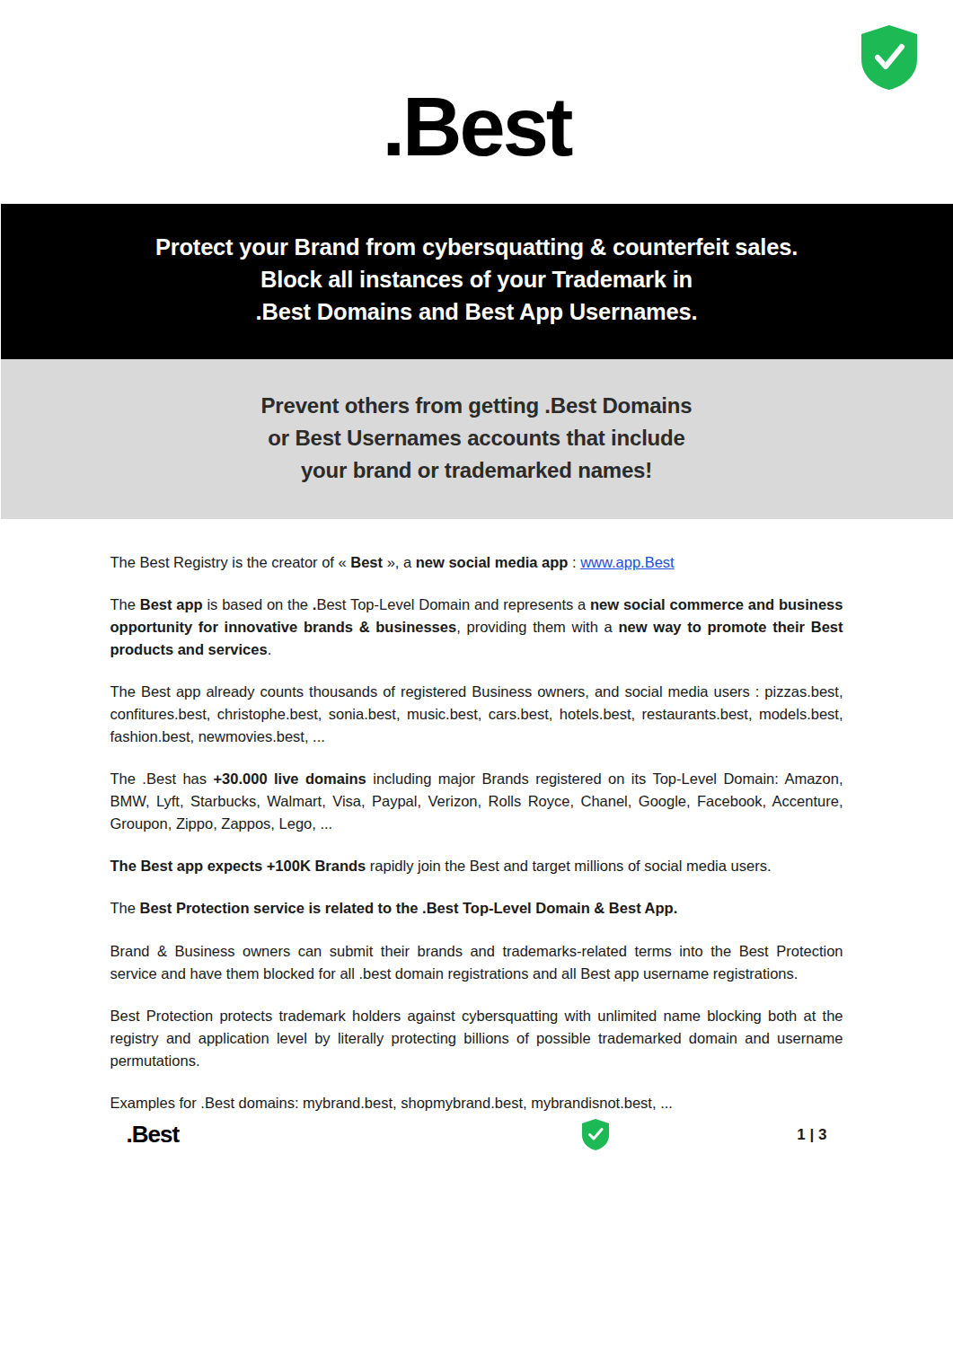.Best
Protect your Brand from cybersquatting & counterfeit sales.
Block all instances of your Trademark in
. Best Domains and Best App Usernames.
Prevent others from getting . Best Domains
or Best Usernames accounts that include
your brand or trademarked names!
The Best Registry is the creator of « Best », a new social media app : www.app.Best
The Best app is based on the . Best Top-Level Domain and represents a new social commerce and business opportunity for innovative brands & businesses, providing them with a new way to promote their Best products and services.
The Best app already counts thousands of registered Business owners, and social media users : pizzas.best, confitures.best, christophe.best, sonia.best, music.best, cars.best, hotels.best, restaurants.best, models.best, fashion.best, newmovies.best, ...
The .Best has +30.000 live domains including major Brands registered on its Top-Level Domain: Amazon, BMW, Lyft, Starbucks, Walmart, Visa, Paypal, Verizon, Rolls Royce, Chanel, Google, Facebook, Accenture, Groupon, Zippo, Zappos, Lego, ...
The Best app expects +100K Brands rapidly join the Best and target millions of social media users.
The Best Protection service is related to the .Best Top-Level Domain & Best App.
Brand & Business owners can submit their brands and trademarks-related terms into the Best Protection service and have them blocked for all .best domain registrations and all Best app username registrations.
Best Protection protects trademark holders against cybersquatting with unlimited name blocking both at the registry and application level by literally protecting billions of possible trademarked domain and username permutations.
Examples for .Best domains: mybrand.best, shopmybrand.best, mybrandisnot.best, ...
.Best
1 | 3